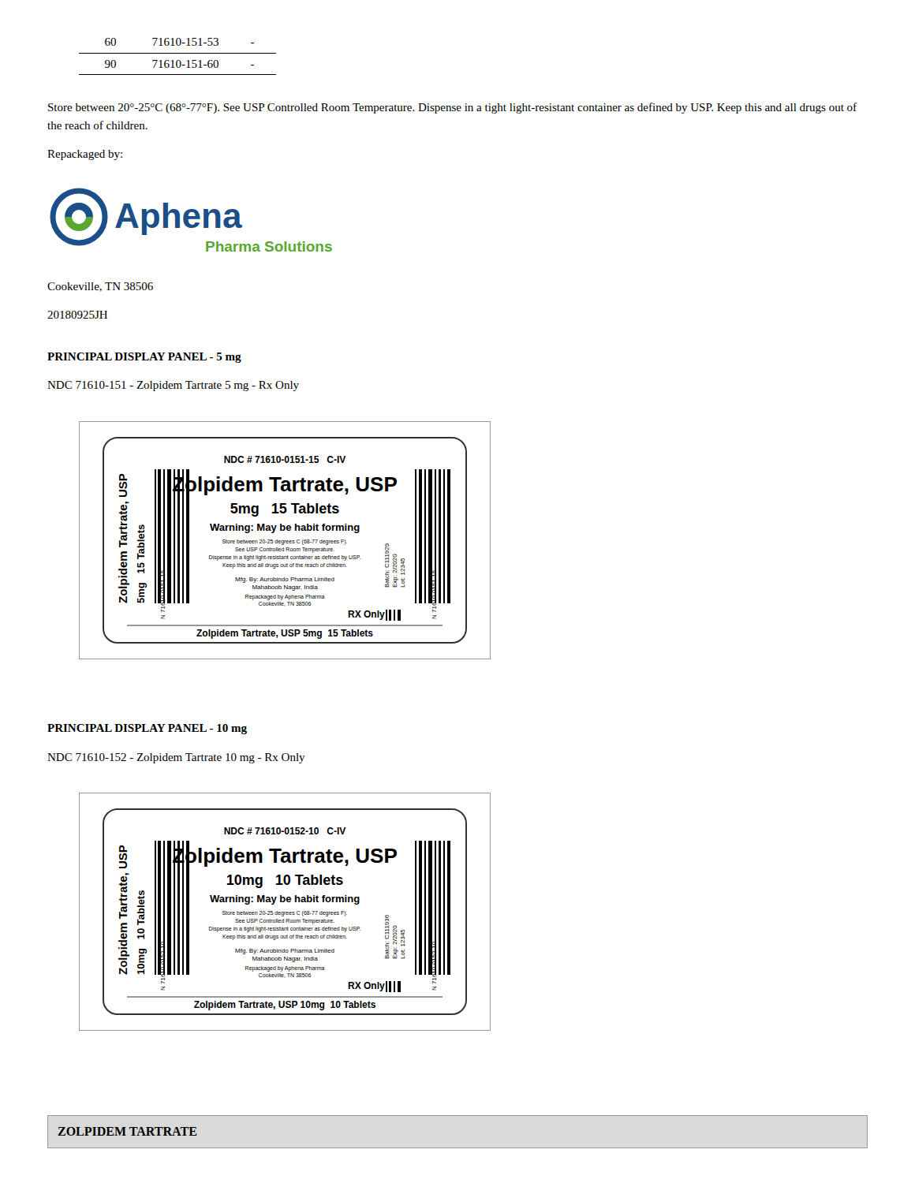| 60 | 71610-151-53 | - |
| 90 | 71610-151-60 | - |
Store between 20°-25°C (68°-77°F). See USP Controlled Room Temperature. Dispense in a tight light-resistant container as defined by USP. Keep this and all drugs out of the reach of children.
Repackaged by:
Aphena Pharma Solutions
Cookeville, TN 38506
20180925JH
PRINCIPAL DISPLAY PANEL - 5 mg
NDC 71610-151 - Zolpidem Tartrate 5 mg - Rx Only
Zolpidem Tartrate, USP 5mg 15 Tablets N 71610-0151-15 NDC # 71610-0151-15 C-IV Zolpidem Tartrate, USP 5mg 15 Tablets Warning: May be habit forming Store between 20-25 degrees C (68-77 degrees F). See USP Controlled Room Temperature. Dispense in a tight light-resistant container as defined by USP. Keep this and all drugs out of the reach of children. Mfg. By: Aurobindo Pharma Limited Mahaboob Nagar, India Repackaged by Aphena Pharma Cookeville, TN 38506 Batch: C111929 Exp: 2/2020 Lot: 12345 N 71610-0151-15 RX Only Zolpidem Tartrate, USP 5mg 15 Tablets
PRINCIPAL DISPLAY PANEL - 10 mg
NDC 71610-152 - Zolpidem Tartrate 10 mg - Rx Only
Zolpidem Tartrate, USP 10mg 10 Tablets N 71610-0152-10 NDC # 71610-0152-10 C-IV Zolpidem Tartrate, USP 10mg 10 Tablets Warning: May be habit forming Store between 20-25 degrees C (68-77 degrees F). See USP Controlled Room Temperature. Dispense in a tight light-resistant container as defined by USP. Keep this and all drugs out of the reach of children. Mfg. By: Aurobindo Pharma Limited Mahaboob Nagar, India Repackaged by Aphena Pharma Cookeville, TN 38506 Batch: C111936 Exp: 2/2020 Lot: 12345 N 71610-0152-10 RX Only Zolpidem Tartrate, USP 10mg 10 Tablets
ZOLPIDEM TARTRATE